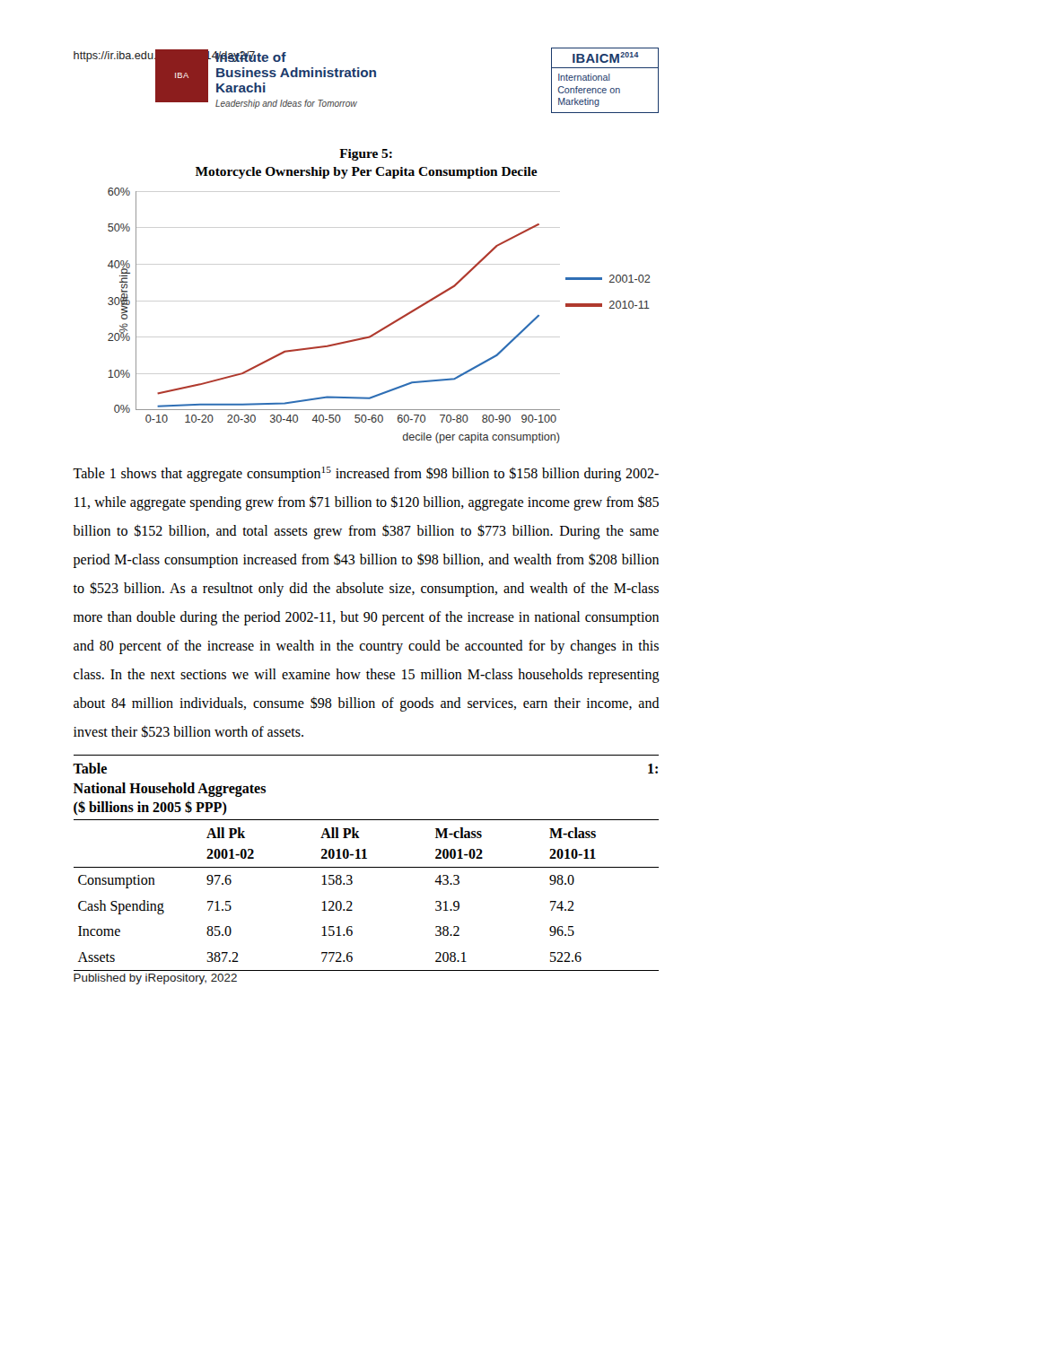https://ir.iba.edu.pk/icm/2014/day2/7
IBA
Institute of
Business Administration
Karachi
Leadership and Ideas for Tomorrow
IBAICM2014
International
Conference on
Marketing
Figure 5:
Motorcycle Ownership by Per Capita Consumption Decile
% ownership
60%
50%
40%
30%
20%
10%
0%
0-10 10-20 20-30 30-40 40-50 50-60 60-70 70-80 80-90 90-100
decile (per capita consumption)
2001-02
2010-11
Table 1 shows that aggregate consumption15 increased from $98 billion to $158 billion during 2002-11, while aggregate spending grew from $71 billion to $120 billion, aggregate income grew from $85 billion to $152 billion, and total assets grew from $387 billion to $773 billion. During the same period M-class consumption increased from $43 billion to $98 billion, and wealth from $208 billion to $523 billion. As a resultnot only did the absolute size, consumption, and wealth of the M-class more than double during the period 2002-11, but 90 percent of the increase in national consumption and 80 percent of the increase in wealth in the country could be accounted for by changes in this class. In the next sections we will examine how these 15 million M-class households representing about 84 million individuals, consume $98 billion of goods and services, earn their income, and invest their $523 billion worth of assets.
Table1:
National Household Aggregates
($ billions in 2005 $ PPP)
| | All Pk | All Pk | M-class | M-class |
| --- | --- | --- | --- | --- |
| | 2001-02 | 2010-11 | 2001-02 | 2010-11 |
| Consumption | 97.6 | 158.3 | 43.3 | 98.0 |
| Cash Spending | 71.5 | 120.2 | 31.9 | 74.2 |
| Income | 85.0 | 151.6 | 38.2 | 96.5 |
| Assets | 387.2 | 772.6 | 208.1 | 522.6 |
Published by iRepository, 2022